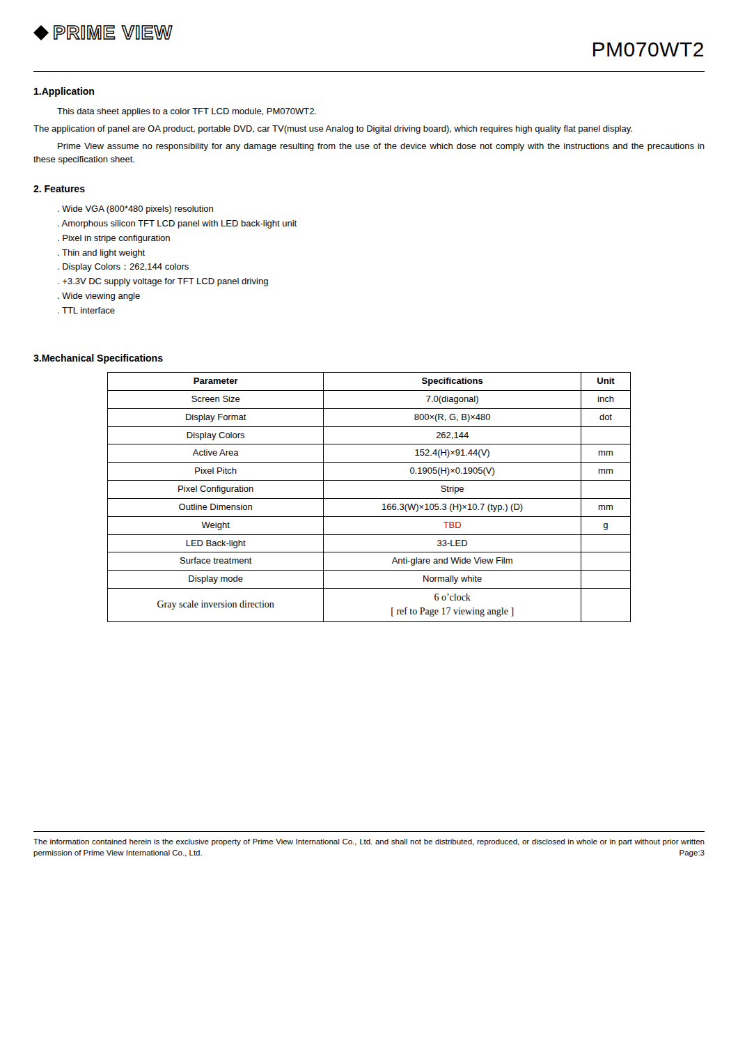PRIME VIEW PM070WT2
1.Application
This data sheet applies to a color TFT LCD module, PM070WT2.
The application of panel are OA product, portable DVD, car TV(must use Analog to Digital driving board), which requires high quality flat panel display.
Prime View assume no responsibility for any damage resulting from the use of the device which dose not comply with the instructions and the precautions in these specification sheet.
2. Features
. Wide VGA (800*480 pixels) resolution
. Amorphous silicon TFT LCD panel with LED back-light unit
. Pixel in stripe configuration
. Thin and light weight
. Display Colors：262,144 colors
. +3.3V DC supply voltage for TFT LCD panel driving
. Wide viewing angle
. TTL interface
3.Mechanical Specifications
| Parameter | Specifications | Unit |
| --- | --- | --- |
| Screen Size | 7.0(diagonal) | inch |
| Display Format | 800×(R, G, B)×480 | dot |
| Display Colors | 262,144 | |
| Active Area | 152.4(H)×91.44(V) | mm |
| Pixel Pitch | 0.1905(H)×0.1905(V) | mm |
| Pixel Configuration | Stripe | |
| Outline Dimension | 166.3(W)×105.3 (H)×10.7 (typ.) (D) | mm |
| Weight | TBD | g |
| LED Back-light | 33-LED | |
| Surface treatment | Anti-glare and Wide View Film | |
| Display mode | Normally white | |
| Gray scale inversion direction | 6 o’clock [ ref to Page 17 viewing angle ] | |
The information contained herein is the exclusive property of Prime View International Co., Ltd. and shall not be distributed, reproduced, or disclosed in whole or in part without prior written permission of Prime View International Co., Ltd.Page:3